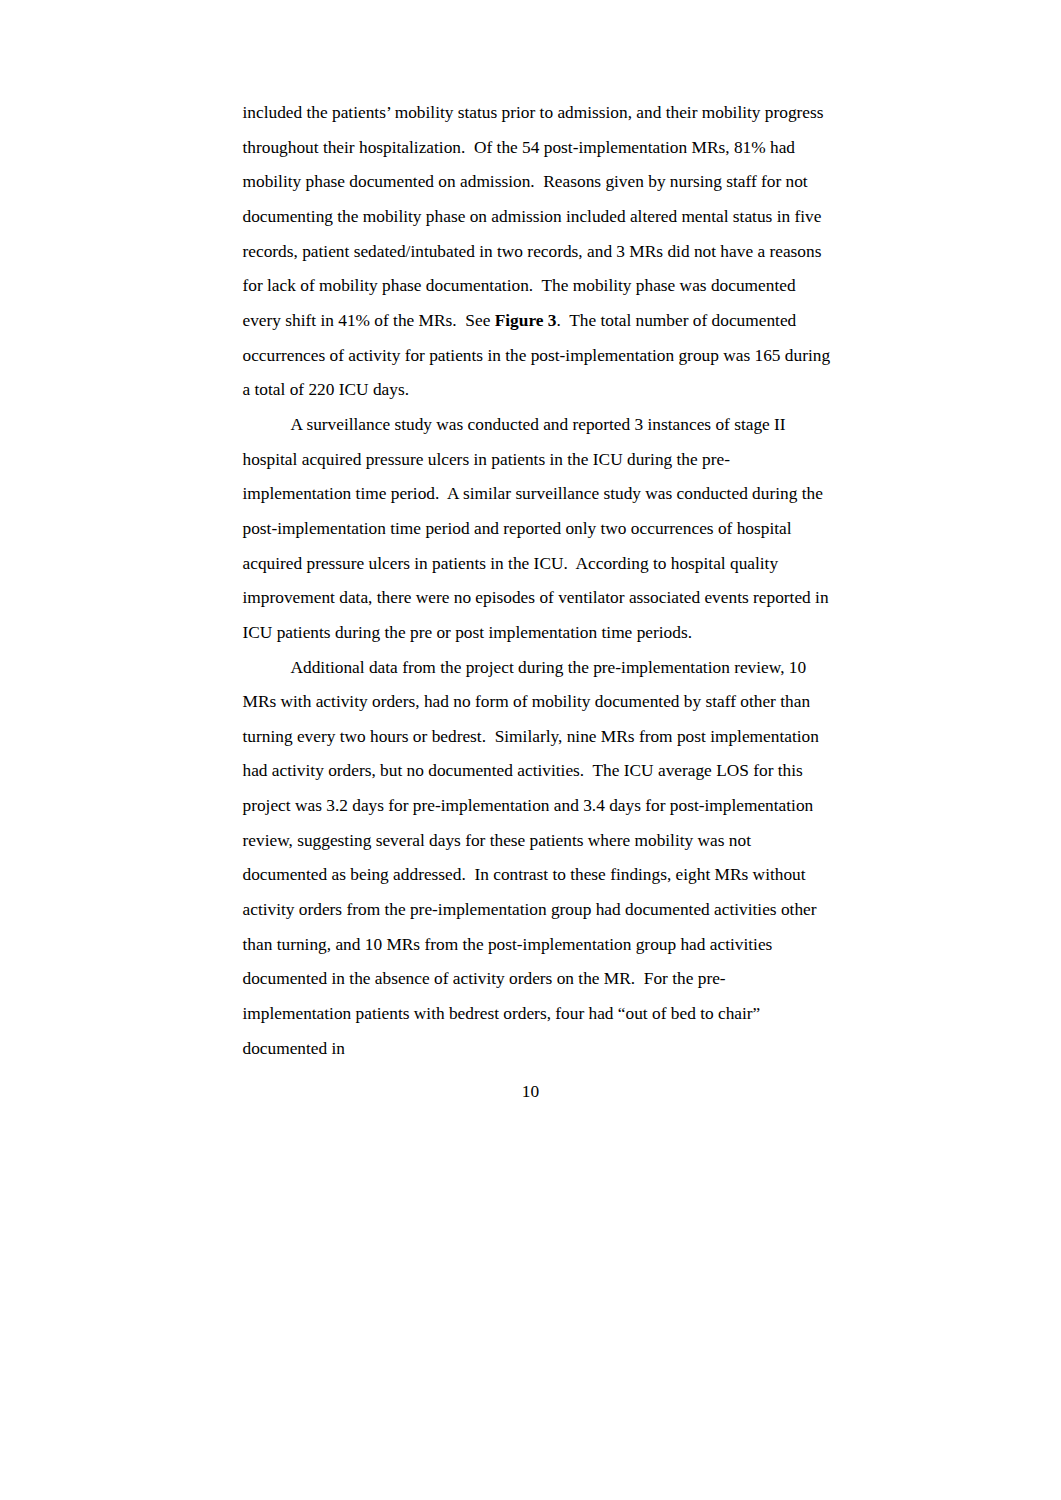included the patients’ mobility status prior to admission, and their mobility progress throughout their hospitalization. Of the 54 post-implementation MRs, 81% had mobility phase documented on admission. Reasons given by nursing staff for not documenting the mobility phase on admission included altered mental status in five records, patient sedated/intubated in two records, and 3 MRs did not have a reasons for lack of mobility phase documentation. The mobility phase was documented every shift in 41% of the MRs. See Figure 3. The total number of documented occurrences of activity for patients in the post-implementation group was 165 during a total of 220 ICU days.
A surveillance study was conducted and reported 3 instances of stage II hospital acquired pressure ulcers in patients in the ICU during the pre-implementation time period. A similar surveillance study was conducted during the post-implementation time period and reported only two occurrences of hospital acquired pressure ulcers in patients in the ICU. According to hospital quality improvement data, there were no episodes of ventilator associated events reported in ICU patients during the pre or post implementation time periods.
Additional data from the project during the pre-implementation review, 10 MRs with activity orders, had no form of mobility documented by staff other than turning every two hours or bedrest. Similarly, nine MRs from post implementation had activity orders, but no documented activities. The ICU average LOS for this project was 3.2 days for pre-implementation and 3.4 days for post-implementation review, suggesting several days for these patients where mobility was not documented as being addressed. In contrast to these findings, eight MRs without activity orders from the pre-implementation group had documented activities other than turning, and 10 MRs from the post-implementation group had activities documented in the absence of activity orders on the MR. For the pre-implementation patients with bedrest orders, four had “out of bed to chair” documented in
10